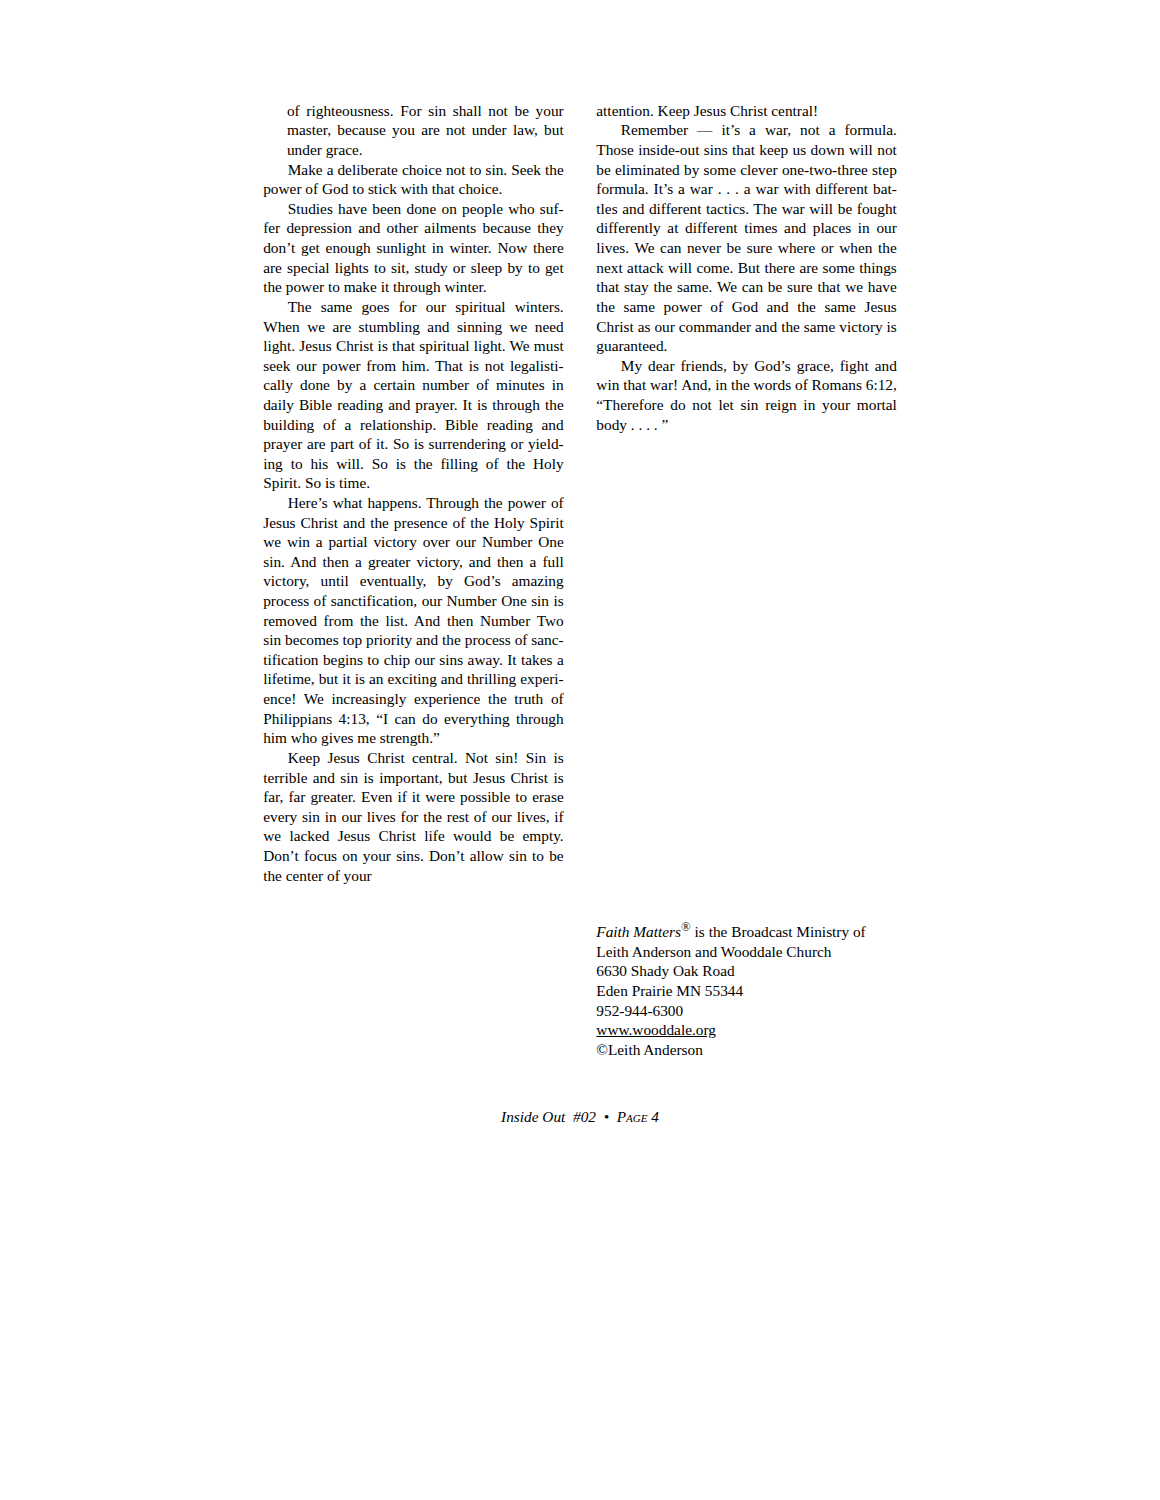of righteousness. For sin shall not be your master, because you are not under law, but under grace.
Make a deliberate choice not to sin. Seek the power of God to stick with that choice.
Studies have been done on people who suffer depression and other ailments because they don’t get enough sunlight in winter. Now there are special lights to sit, study or sleep by to get the power to make it through winter.
The same goes for our spiritual winters. When we are stumbling and sinning we need light. Jesus Christ is that spiritual light. We must seek our power from him. That is not legalistically done by a certain number of minutes in daily Bible reading and prayer. It is through the building of a relationship. Bible reading and prayer are part of it. So is surrendering or yielding to his will. So is the filling of the Holy Spirit. So is time.
Here’s what happens. Through the power of Jesus Christ and the presence of the Holy Spirit we win a partial victory over our Number One sin. And then a greater victory, and then a full victory, until eventually, by God’s amazing process of sanctification, our Number One sin is removed from the list. And then Number Two sin becomes top priority and the process of sanctification begins to chip our sins away. It takes a lifetime, but it is an exciting and thrilling experience! We increasingly experience the truth of Philippians 4:13, “I can do everything through him who gives me strength.”
Keep Jesus Christ central. Not sin! Sin is terrible and sin is important, but Jesus Christ is far, far greater. Even if it were possible to erase every sin in our lives for the rest of our lives, if we lacked Jesus Christ life would be empty. Don’t focus on your sins. Don’t allow sin to be the center of your
attention. Keep Jesus Christ central!
Remember — it’s a war, not a formula. Those inside-out sins that keep us down will not be eliminated by some clever one-two-three step formula. It’s a war . . . a war with different battles and different tactics. The war will be fought differently at different times and places in our lives. We can never be sure where or when the next attack will come. But there are some things that stay the same. We can be sure that we have the same power of God and the same Jesus Christ as our commander and the same victory is guaranteed.
My dear friends, by God’s grace, fight and win that war! And, in the words of Romans 6:12, “Therefore do not let sin reign in your mortal body . . . . ”
Faith Matters® is the Broadcast Ministry of
Leith Anderson and Wooddale Church
6630 Shady Oak Road
Eden Prairie MN 55344
952-944-6300
www.wooddale.org
©Leith Anderson
Inside Out #02 • Page 4